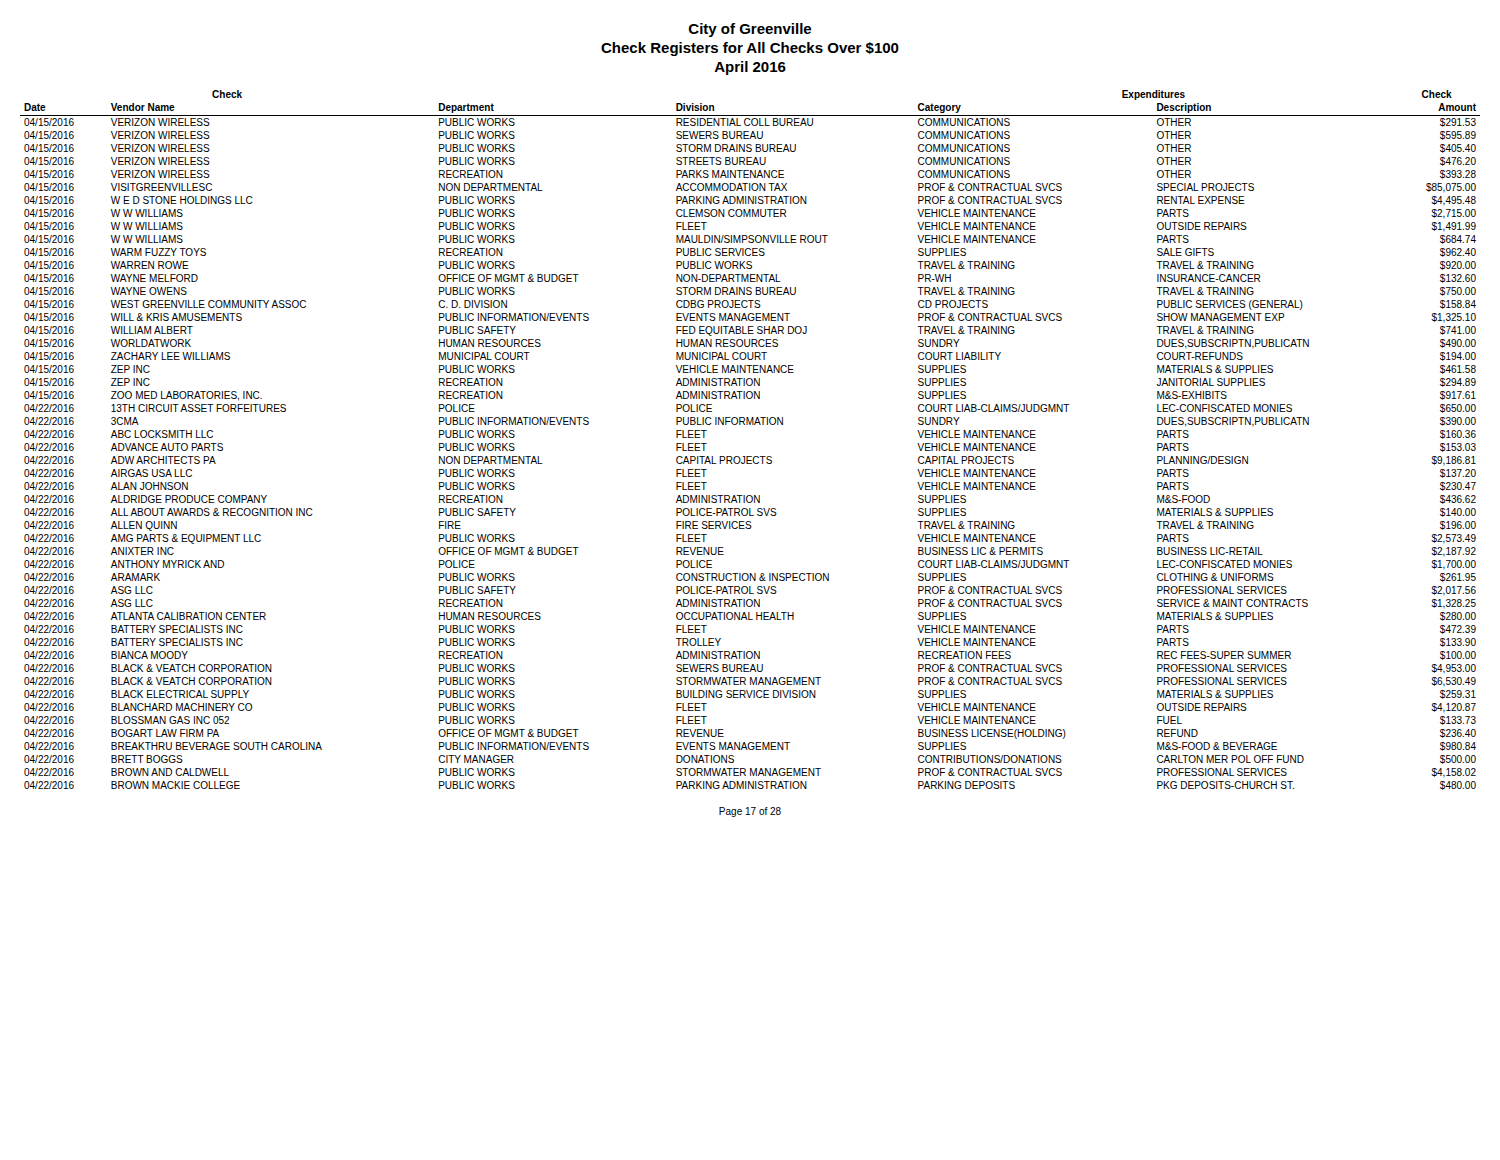City of Greenville
Check Registers for All Checks Over $100
April 2016
| Check | | | Expenditures | Check |
| --- | --- | --- | --- | --- |
| Date | Vendor Name | Department | Division | Category | Description | Amount |
| 04/15/2016 | VERIZON WIRELESS | PUBLIC WORKS | RESIDENTIAL COLL BUREAU | COMMUNICATIONS | OTHER | $291.53 |
| 04/15/2016 | VERIZON WIRELESS | PUBLIC WORKS | SEWERS BUREAU | COMMUNICATIONS | OTHER | $595.89 |
| 04/15/2016 | VERIZON WIRELESS | PUBLIC WORKS | STORM DRAINS BUREAU | COMMUNICATIONS | OTHER | $405.40 |
| 04/15/2016 | VERIZON WIRELESS | PUBLIC WORKS | STREETS BUREAU | COMMUNICATIONS | OTHER | $476.20 |
| 04/15/2016 | VERIZON WIRELESS | RECREATION | PARKS MAINTENANCE | COMMUNICATIONS | OTHER | $393.28 |
| 04/15/2016 | VISITGREENVILLESC | NON DEPARTMENTAL | ACCOMMODATION TAX | PROF & CONTRACTUAL SVCS | SPECIAL PROJECTS | $85,075.00 |
| 04/15/2016 | W E D STONE HOLDINGS LLC | PUBLIC WORKS | PARKING ADMINISTRATION | PROF & CONTRACTUAL SVCS | RENTAL EXPENSE | $4,495.48 |
| 04/15/2016 | W W WILLIAMS | PUBLIC WORKS | CLEMSON COMMUTER | VEHICLE MAINTENANCE | PARTS | $2,715.00 |
| 04/15/2016 | W W WILLIAMS | PUBLIC WORKS | FLEET | VEHICLE MAINTENANCE | OUTSIDE REPAIRS | $1,491.99 |
| 04/15/2016 | W W WILLIAMS | PUBLIC WORKS | MAULDIN/SIMPSONVILLE ROUT | VEHICLE MAINTENANCE | PARTS | $684.74 |
| 04/15/2016 | WARM FUZZY TOYS | RECREATION | PUBLIC SERVICES | SUPPLIES | SALE GIFTS | $962.40 |
| 04/15/2016 | WARREN ROWE | PUBLIC WORKS | PUBLIC WORKS | TRAVEL & TRAINING | TRAVEL & TRAINING | $920.00 |
| 04/15/2016 | WAYNE MELFORD | OFFICE OF MGMT & BUDGET | NON-DEPARTMENTAL | PR-WH | INSURANCE-CANCER | $132.60 |
| 04/15/2016 | WAYNE OWENS | PUBLIC WORKS | STORM DRAINS BUREAU | TRAVEL & TRAINING | TRAVEL & TRAINING | $750.00 |
| 04/15/2016 | WEST GREENVILLE COMMUNITY ASSOC | C. D. DIVISION | CDBG PROJECTS | CD PROJECTS | PUBLIC SERVICES (GENERAL) | $158.84 |
| 04/15/2016 | WILL & KRIS AMUSEMENTS | PUBLIC INFORMATION/EVENTS | EVENTS MANAGEMENT | PROF & CONTRACTUAL SVCS | SHOW MANAGEMENT EXP | $1,325.10 |
| 04/15/2016 | WILLIAM ALBERT | PUBLIC SAFETY | FED EQUITABLE SHAR DOJ | TRAVEL & TRAINING | TRAVEL & TRAINING | $741.00 |
| 04/15/2016 | WORLDATWORK | HUMAN RESOURCES | HUMAN RESOURCES | SUNDRY | DUES,SUBSCRIPTN,PUBLICATN | $490.00 |
| 04/15/2016 | ZACHARY LEE WILLIAMS | MUNICIPAL COURT | MUNICIPAL COURT | COURT LIABILITY | COURT-REFUNDS | $194.00 |
| 04/15/2016 | ZEP INC | PUBLIC WORKS | VEHICLE MAINTENANCE | SUPPLIES | MATERIALS & SUPPLIES | $461.58 |
| 04/15/2016 | ZEP INC | RECREATION | ADMINISTRATION | SUPPLIES | JANITORIAL SUPPLIES | $294.89 |
| 04/15/2016 | ZOO MED LABORATORIES, INC. | RECREATION | ADMINISTRATION | SUPPLIES | M&S-EXHIBITS | $917.61 |
| 04/22/2016 | 13TH CIRCUIT ASSET FORFEITURES | POLICE | POLICE | COURT LIAB-CLAIMS/JUDGMNT | LEC-CONFISCATED MONIES | $650.00 |
| 04/22/2016 | 3CMA | PUBLIC INFORMATION/EVENTS | PUBLIC INFORMATION | SUNDRY | DUES,SUBSCRIPTN,PUBLICATN | $390.00 |
| 04/22/2016 | ABC LOCKSMITH LLC | PUBLIC WORKS | FLEET | VEHICLE MAINTENANCE | PARTS | $160.36 |
| 04/22/2016 | ADVANCE AUTO PARTS | PUBLIC WORKS | FLEET | VEHICLE MAINTENANCE | PARTS | $153.03 |
| 04/22/2016 | ADW ARCHITECTS PA | NON DEPARTMENTAL | CAPITAL PROJECTS | CAPITAL PROJECTS | PLANNING/DESIGN | $9,186.81 |
| 04/22/2016 | AIRGAS USA LLC | PUBLIC WORKS | FLEET | VEHICLE MAINTENANCE | PARTS | $137.20 |
| 04/22/2016 | ALAN JOHNSON | PUBLIC WORKS | FLEET | VEHICLE MAINTENANCE | PARTS | $230.47 |
| 04/22/2016 | ALDRIDGE PRODUCE COMPANY | RECREATION | ADMINISTRATION | SUPPLIES | M&S-FOOD | $436.62 |
| 04/22/2016 | ALL ABOUT AWARDS & RECOGNITION INC | PUBLIC SAFETY | POLICE-PATROL SVS | SUPPLIES | MATERIALS & SUPPLIES | $140.00 |
| 04/22/2016 | ALLEN QUINN | FIRE | FIRE SERVICES | TRAVEL & TRAINING | TRAVEL & TRAINING | $196.00 |
| 04/22/2016 | AMG PARTS & EQUIPMENT LLC | PUBLIC WORKS | FLEET | VEHICLE MAINTENANCE | PARTS | $2,573.49 |
| 04/22/2016 | ANIXTER INC | OFFICE OF MGMT & BUDGET | REVENUE | BUSINESS LIC & PERMITS | BUSINESS LIC-RETAIL | $2,187.92 |
| 04/22/2016 | ANTHONY MYRICK AND | POLICE | POLICE | COURT LIAB-CLAIMS/JUDGMNT | LEC-CONFISCATED MONIES | $1,700.00 |
| 04/22/2016 | ARAMARK | PUBLIC WORKS | CONSTRUCTION & INSPECTION | SUPPLIES | CLOTHING & UNIFORMS | $261.95 |
| 04/22/2016 | ASG LLC | PUBLIC SAFETY | POLICE-PATROL SVS | PROF & CONTRACTUAL SVCS | PROFESSIONAL SERVICES | $2,017.56 |
| 04/22/2016 | ASG LLC | RECREATION | ADMINISTRATION | PROF & CONTRACTUAL SVCS | SERVICE & MAINT CONTRACTS | $1,328.25 |
| 04/22/2016 | ATLANTA CALIBRATION CENTER | HUMAN RESOURCES | OCCUPATIONAL HEALTH | SUPPLIES | MATERIALS & SUPPLIES | $280.00 |
| 04/22/2016 | BATTERY SPECIALISTS INC | PUBLIC WORKS | FLEET | VEHICLE MAINTENANCE | PARTS | $472.39 |
| 04/22/2016 | BATTERY SPECIALISTS INC | PUBLIC WORKS | TROLLEY | VEHICLE MAINTENANCE | PARTS | $133.90 |
| 04/22/2016 | BIANCA MOODY | RECREATION | ADMINISTRATION | RECREATION FEES | REC FEES-SUPER SUMMER | $100.00 |
| 04/22/2016 | BLACK & VEATCH CORPORATION | PUBLIC WORKS | SEWERS BUREAU | PROF & CONTRACTUAL SVCS | PROFESSIONAL SERVICES | $4,953.00 |
| 04/22/2016 | BLACK & VEATCH CORPORATION | PUBLIC WORKS | STORMWATER MANAGEMENT | PROF & CONTRACTUAL SVCS | PROFESSIONAL SERVICES | $6,530.49 |
| 04/22/2016 | BLACK ELECTRICAL SUPPLY | PUBLIC WORKS | BUILDING SERVICE DIVISION | SUPPLIES | MATERIALS & SUPPLIES | $259.31 |
| 04/22/2016 | BLANCHARD MACHINERY CO | PUBLIC WORKS | FLEET | VEHICLE MAINTENANCE | OUTSIDE REPAIRS | $4,120.87 |
| 04/22/2016 | BLOSSMAN GAS INC 052 | PUBLIC WORKS | FLEET | VEHICLE MAINTENANCE | FUEL | $133.73 |
| 04/22/2016 | BOGART LAW FIRM PA | OFFICE OF MGMT & BUDGET | REVENUE | BUSINESS LICENSE(HOLDING) | REFUND | $236.40 |
| 04/22/2016 | BREAKTHRU BEVERAGE SOUTH CAROLINA | PUBLIC INFORMATION/EVENTS | EVENTS MANAGEMENT | SUPPLIES | M&S-FOOD & BEVERAGE | $980.84 |
| 04/22/2016 | BRETT BOGGS | CITY MANAGER | DONATIONS | CONTRIBUTIONS/DONATIONS | CARLTON MER POL OFF FUND | $500.00 |
| 04/22/2016 | BROWN AND CALDWELL | PUBLIC WORKS | STORMWATER MANAGEMENT | PROF & CONTRACTUAL SVCS | PROFESSIONAL SERVICES | $4,158.02 |
| 04/22/2016 | BROWN MACKIE COLLEGE | PUBLIC WORKS | PARKING ADMINISTRATION | PARKING DEPOSITS | PKG DEPOSITS-CHURCH ST. | $480.00 |
| Page 17 of 28 |